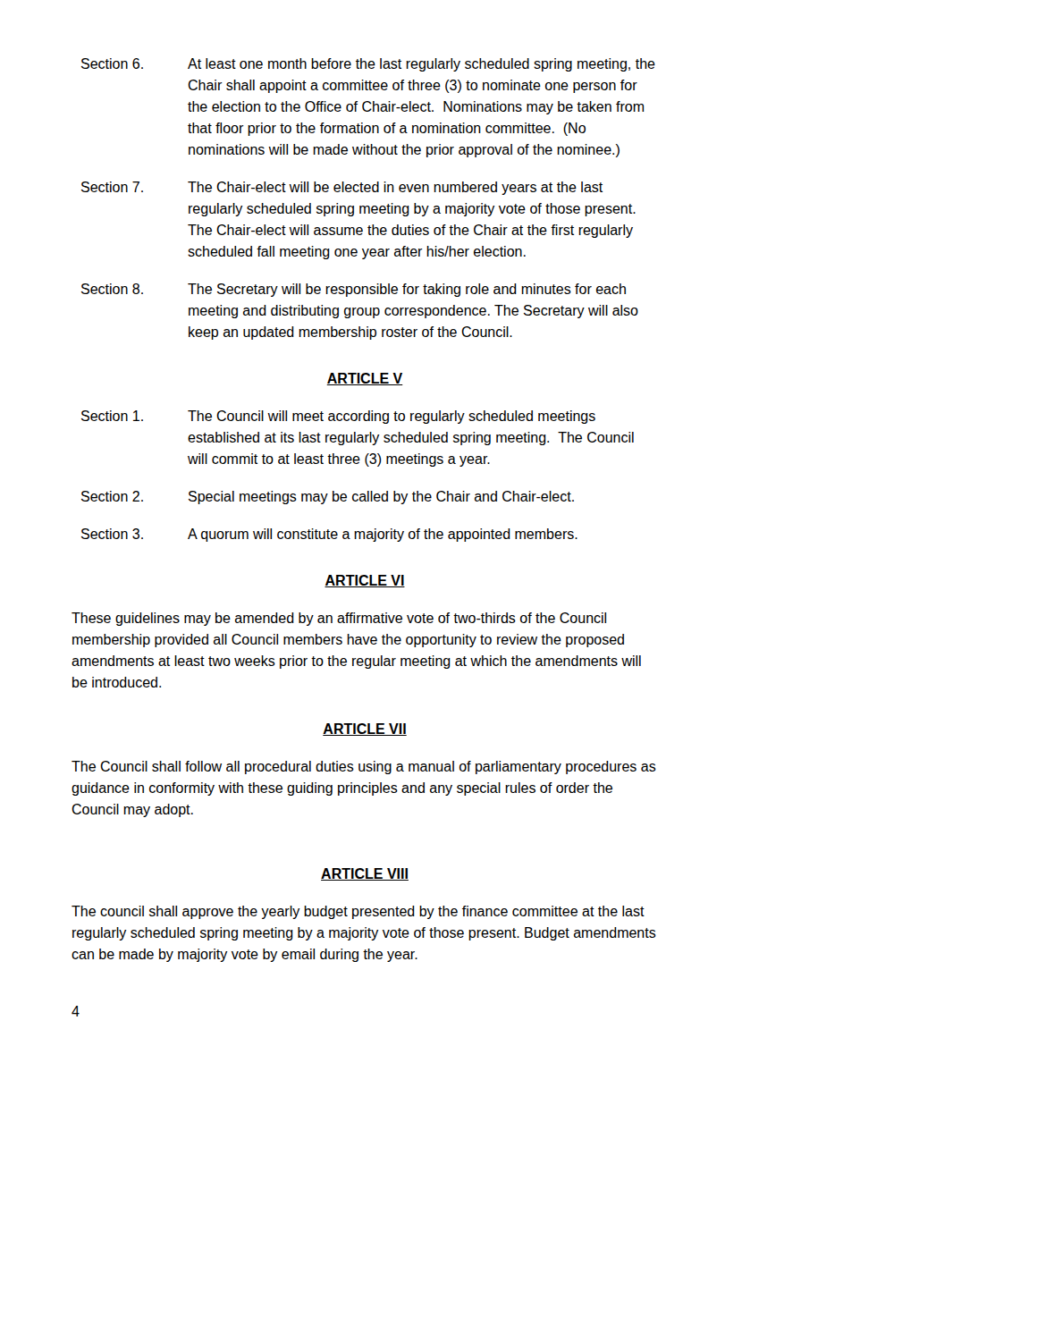Section 6.
At least one month before the last regularly scheduled spring meeting, the Chair shall appoint a committee of three (3) to nominate one person for the election to the Office of Chair-elect. Nominations may be taken from that floor prior to the formation of a nomination committee. (No nominations will be made without the prior approval of the nominee.)
Section 7.
The Chair-elect will be elected in even numbered years at the last regularly scheduled spring meeting by a majority vote of those present. The Chair-elect will assume the duties of the Chair at the first regularly scheduled fall meeting one year after his/her election.
Section 8.
The Secretary will be responsible for taking role and minutes for each meeting and distributing group correspondence. The Secretary will also keep an updated membership roster of the Council.
ARTICLE V
Section 1.
The Council will meet according to regularly scheduled meetings established at its last regularly scheduled spring meeting. The Council will commit to at least three (3) meetings a year.
Section 2.
Special meetings may be called by the Chair and Chair-elect.
Section 3.
A quorum will constitute a majority of the appointed members.
ARTICLE VI
These guidelines may be amended by an affirmative vote of two-thirds of the Council membership provided all Council members have the opportunity to review the proposed amendments at least two weeks prior to the regular meeting at which the amendments will be introduced.
ARTICLE VII
The Council shall follow all procedural duties using a manual of parliamentary procedures as guidance in conformity with these guiding principles and any special rules of order the Council may adopt.
ARTICLE VIII
The council shall approve the yearly budget presented by the finance committee at the last regularly scheduled spring meeting by a majority vote of those present. Budget amendments can be made by majority vote by email during the year.
4